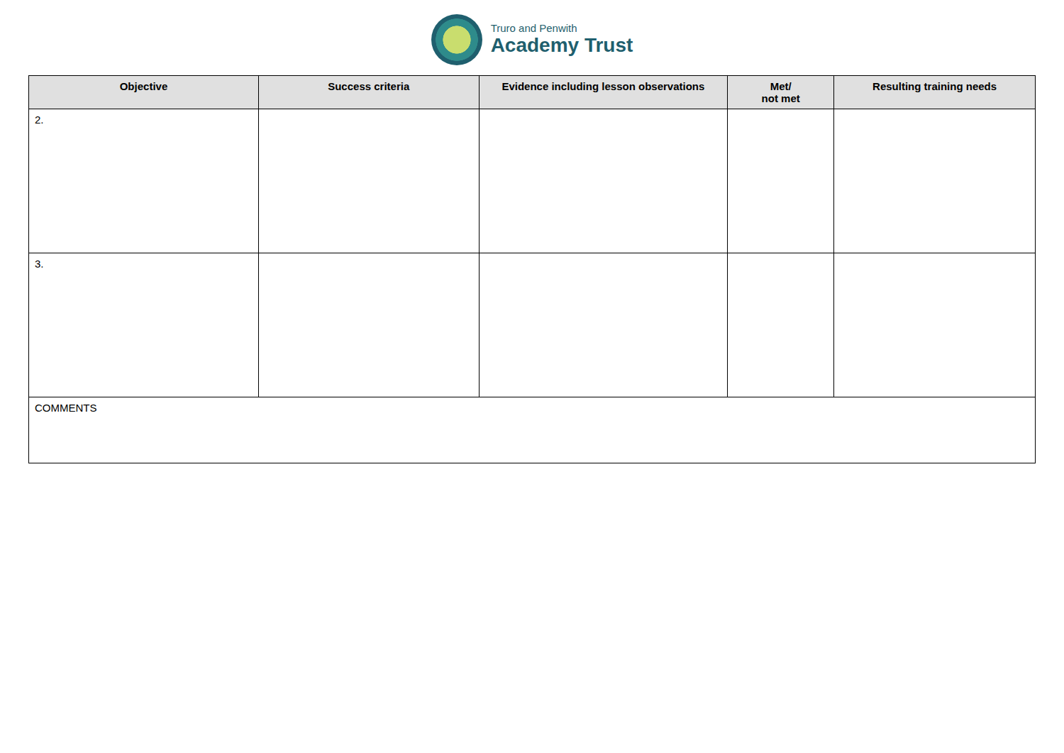Truro and Penwith
Academy Trust
| Objective | Success criteria | Evidence including lesson observations | Met/ not met | Resulting training needs |
| --- | --- | --- | --- | --- |
| 2. | | | | |
| 3. | | | | |
| COMMENTS |